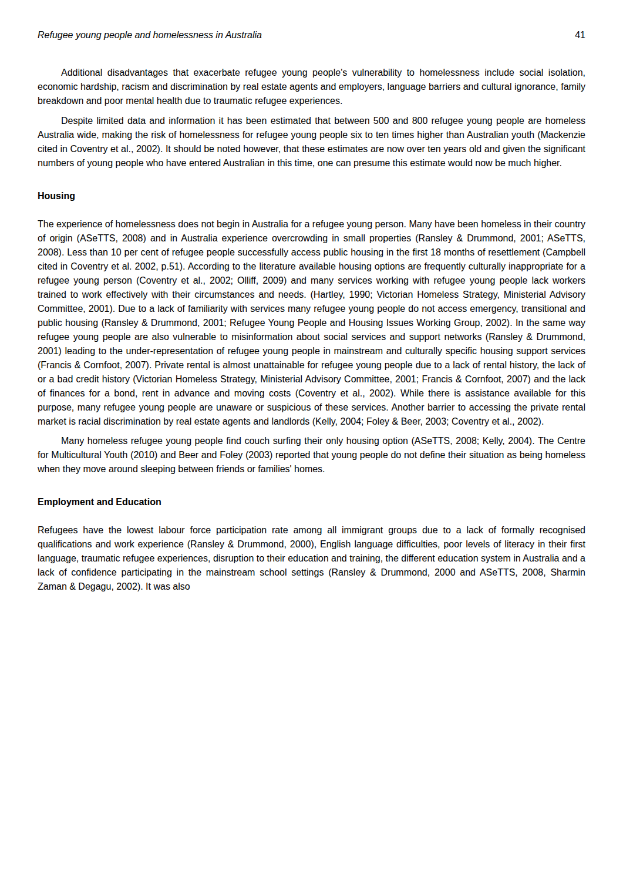Refugee young people and homelessness in Australia 41
Additional disadvantages that exacerbate refugee young people's vulnerability to homelessness include social isolation, economic hardship, racism and discrimination by real estate agents and employers, language barriers and cultural ignorance, family breakdown and poor mental health due to traumatic refugee experiences.
Despite limited data and information it has been estimated that between 500 and 800 refugee young people are homeless Australia wide, making the risk of homelessness for refugee young people six to ten times higher than Australian youth (Mackenzie cited in Coventry et al., 2002). It should be noted however, that these estimates are now over ten years old and given the significant numbers of young people who have entered Australian in this time, one can presume this estimate would now be much higher.
Housing
The experience of homelessness does not begin in Australia for a refugee young person. Many have been homeless in their country of origin (ASeTTS, 2008) and in Australia experience overcrowding in small properties (Ransley & Drummond, 2001; ASeTTS, 2008). Less than 10 per cent of refugee people successfully access public housing in the first 18 months of resettlement (Campbell cited in Coventry et al. 2002, p.51). According to the literature available housing options are frequently culturally inappropriate for a refugee young person (Coventry et al., 2002; Olliff, 2009) and many services working with refugee young people lack workers trained to work effectively with their circumstances and needs. (Hartley, 1990; Victorian Homeless Strategy, Ministerial Advisory Committee, 2001). Due to a lack of familiarity with services many refugee young people do not access emergency, transitional and public housing (Ransley & Drummond, 2001; Refugee Young People and Housing Issues Working Group, 2002). In the same way refugee young people are also vulnerable to misinformation about social services and support networks (Ransley & Drummond, 2001) leading to the under-representation of refugee young people in mainstream and culturally specific housing support services (Francis & Cornfoot, 2007). Private rental is almost unattainable for refugee young people due to a lack of rental history, the lack of or a bad credit history (Victorian Homeless Strategy, Ministerial Advisory Committee, 2001; Francis & Cornfoot, 2007) and the lack of finances for a bond, rent in advance and moving costs (Coventry et al., 2002). While there is assistance available for this purpose, many refugee young people are unaware or suspicious of these services. Another barrier to accessing the private rental market is racial discrimination by real estate agents and landlords (Kelly, 2004; Foley & Beer, 2003; Coventry et al., 2002).
Many homeless refugee young people find couch surfing their only housing option (ASeTTS, 2008; Kelly, 2004). The Centre for Multicultural Youth (2010) and Beer and Foley (2003) reported that young people do not define their situation as being homeless when they move around sleeping between friends or families' homes.
Employment and Education
Refugees have the lowest labour force participation rate among all immigrant groups due to a lack of formally recognised qualifications and work experience (Ransley & Drummond, 2000), English language difficulties, poor levels of literacy in their first language, traumatic refugee experiences, disruption to their education and training, the different education system in Australia and a lack of confidence participating in the mainstream school settings (Ransley & Drummond, 2000 and ASeTTS, 2008, Sharmin Zaman & Degagu, 2002). It was also